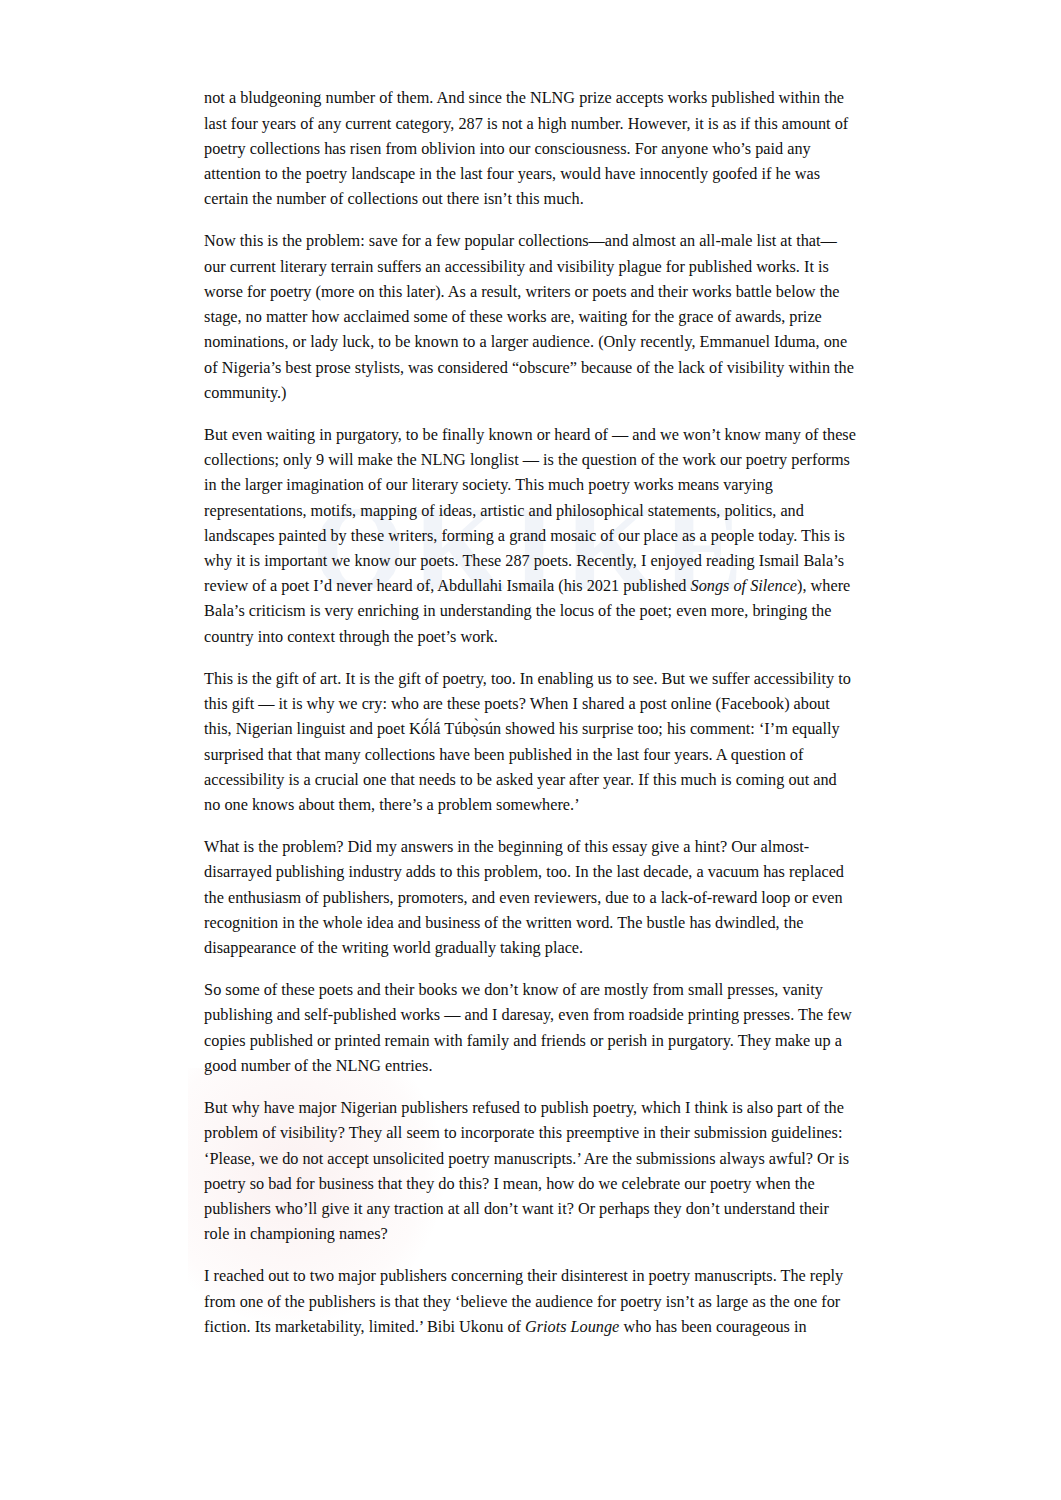OKIKE
not a bludgeoning number of them. And since the NLNG prize accepts works published within the last four years of any current category, 287 is not a high number. However, it is as if this amount of poetry collections has risen from oblivion into our consciousness. For anyone who’s paid any attention to the poetry landscape in the last four years, would have innocently goofed if he was certain the number of collections out there isn’t this much.
Now this is the problem: save for a few popular collections—and almost an all-male list at that—our current literary terrain suffers an accessibility and visibility plague for published works. It is worse for poetry (more on this later). As a result, writers or poets and their works battle below the stage, no matter how acclaimed some of these works are, waiting for the grace of awards, prize nominations, or lady luck, to be known to a larger audience. (Only recently, Emmanuel Iduma, one of Nigeria’s best prose stylists, was considered “obscure” because of the lack of visibility within the community.)
But even waiting in purgatory, to be finally known or heard of — and we won’t know many of these collections; only 9 will make the NLNG longlist — is the question of the work our poetry performs in the larger imagination of our literary society. This much poetry works means varying representations, motifs, mapping of ideas, artistic and philosophical statements, politics, and landscapes painted by these writers, forming a grand mosaic of our place as a people today. This is why it is important we know our poets. These 287 poets. Recently, I enjoyed reading Ismail Bala’s review of a poet I’d never heard of, Abdullahi Ismaila (his 2021 published Songs of Silence), where Bala’s criticism is very enriching in understanding the locus of the poet; even more, bringing the country into context through the poet’s work.
This is the gift of art. It is the gift of poetry, too. In enabling us to see. But we suffer accessibility to this gift — it is why we cry: who are these poets? When I shared a post online (Facebook) about this, Nigerian linguist and poet Kó́lá Túbọ̀sún showed his surprise too; his comment: ‘I’m equally surprised that that many collections have been published in the last four years. A question of accessibility is a crucial one that needs to be asked year after year. If this much is coming out and no one knows about them, there’s a problem somewhere.’
What is the problem? Did my answers in the beginning of this essay give a hint? Our almost-disarrayed publishing industry adds to this problem, too. In the last decade, a vacuum has replaced the enthusiasm of publishers, promoters, and even reviewers, due to a lack-of-reward loop or even recognition in the whole idea and business of the written word. The bustle has dwindled, the disappearance of the writing world gradually taking place.
So some of these poets and their books we don’t know of are mostly from small presses, vanity publishing and self-published works — and I daresay, even from roadside printing presses. The few copies published or printed remain with family and friends or perish in purgatory. They make up a good number of the NLNG entries.
But why have major Nigerian publishers refused to publish poetry, which I think is also part of the problem of visibility? They all seem to incorporate this preemptive in their submission guidelines: ‘Please, we do not accept unsolicited poetry manuscripts.’ Are the submissions always awful? Or is poetry so bad for business that they do this? I mean, how do we celebrate our poetry when the publishers who’ll give it any traction at all don’t want it? Or perhaps they don’t understand their role in championing names?
I reached out to two major publishers concerning their disinterest in poetry manuscripts. The reply from one of the publishers is that they ‘believe the audience for poetry isn’t as large as the one for fiction. Its marketability, limited.’ Bibi Ukonu of Griots Lounge who has been courageous in